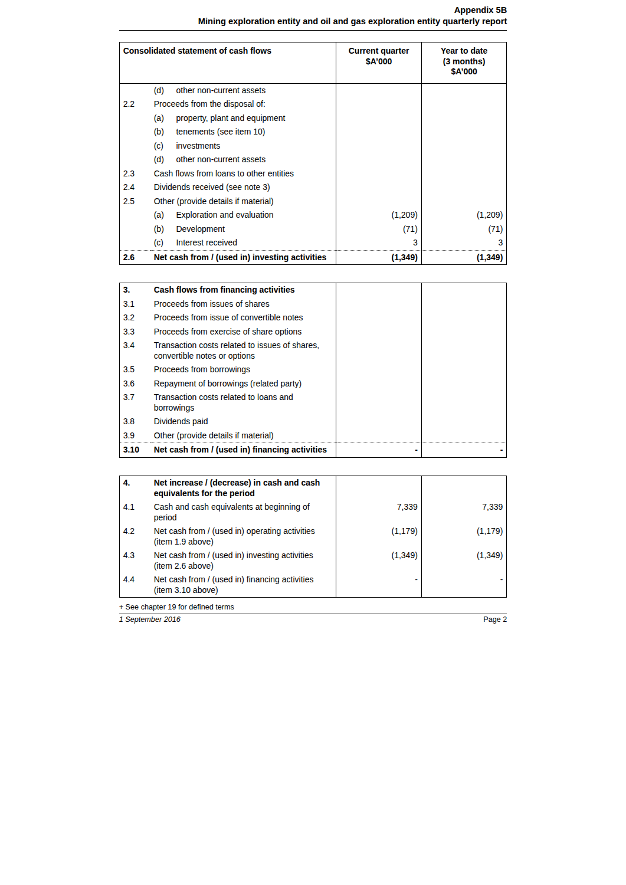Appendix 5B
Mining exploration entity and oil and gas exploration entity quarterly report
| Consolidated statement of cash flows | Current quarter $A’000 | Year to date (3 months) $A’000 |
| --- | --- | --- |
| | (d) other non-current assets | | |
| 2.2 | Proceeds from the disposal of: | | |
| | (a) property, plant and equipment | | |
| | (b) tenements (see item 10) | | |
| | (c) investments | | |
| | (d) other non-current assets | | |
| 2.3 | Cash flows from loans to other entities | | |
| 2.4 | Dividends received (see note 3) | | |
| 2.5 | Other (provide details if material) | | |
| | (a) Exploration and evaluation | (1,209) | (1,209) |
| | (b) Development | (71) | (71) |
| | (c) Interest received | 3 | 3 |
| 2.6 | Net cash from / (used in) investing activities | (1,349) | (1,349) |
| 3. | Cash flows from financing activities | | |
| 3.1 | Proceeds from issues of shares | | |
| 3.2 | Proceeds from issue of convertible notes | | |
| 3.3 | Proceeds from exercise of share options | | |
| 3.4 | Transaction costs related to issues of shares, convertible notes or options | | |
| 3.5 | Proceeds from borrowings | | |
| 3.6 | Repayment of borrowings (related party) | | |
| 3.7 | Transaction costs related to loans and borrowings | | |
| 3.8 | Dividends paid | | |
| 3.9 | Other (provide details if material) | | |
| 3.10 | Net cash from / (used in) financing activities | - | - |
| 4. | Net increase / (decrease) in cash and cash equivalents for the period | | |
| 4.1 | Cash and cash equivalents at beginning of period | 7,339 | 7,339 |
| 4.2 | Net cash from / (used in) operating activities (item 1.9 above) | (1,179) | (1,179) |
| 4.3 | Net cash from / (used in) investing activities (item 2.6 above) | (1,349) | (1,349) |
| 4.4 | Net cash from / (used in) financing activities (item 3.10 above) | - | - |
+ See chapter 19 for defined terms
1 September 2016
Page 2